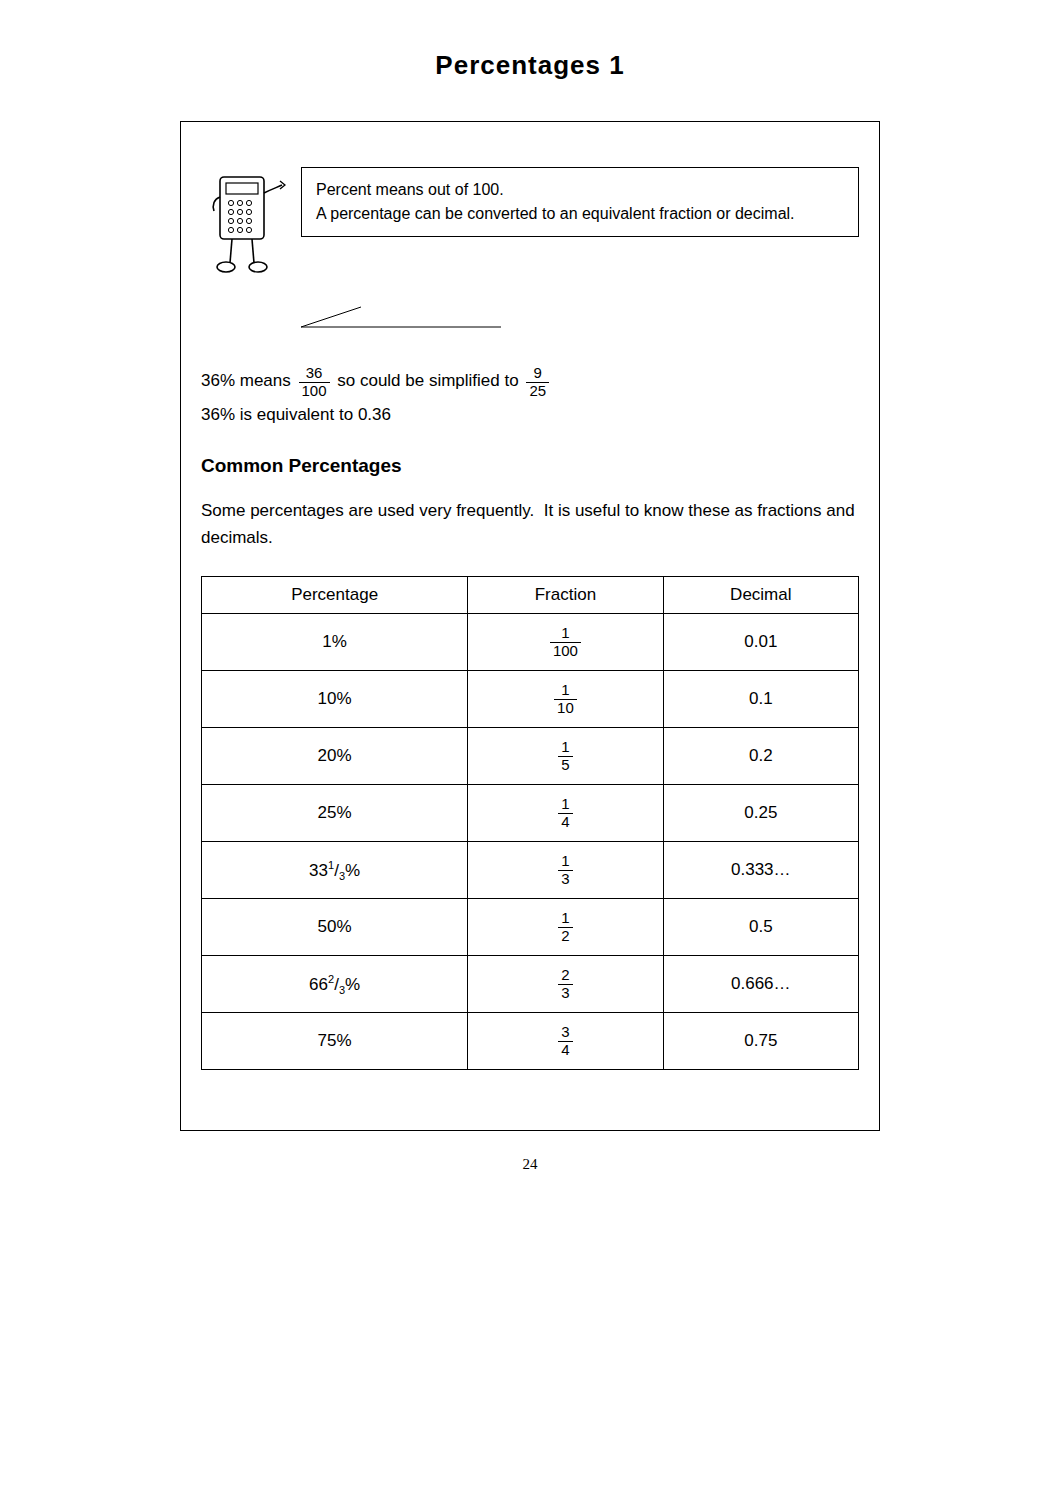Percentages 1
Percent means out of 100.
A percentage can be converted to an equivalent fraction or decimal.
36% means 36100 so could be simplified to 925
36% is equivalent to 0.36
Common Percentages
Some percentages are used very frequently. It is useful to know these as fractions and decimals.
| Percentage | Fraction | Decimal |
| --- | --- | --- |
| 1% | 1 100 | 0.01 |
| 10% | 1 10 | 0.1 |
| 20% | 1 5 | 0.2 |
| 25% | 1 4 | 0.25 |
| 33 1 / 3 % | 1 3 | 0.333… |
| 50% | 1 2 | 0.5 |
| 66 2 / 3 % | 2 3 | 0.666… |
| 75% | 3 4 | 0.75 |
24